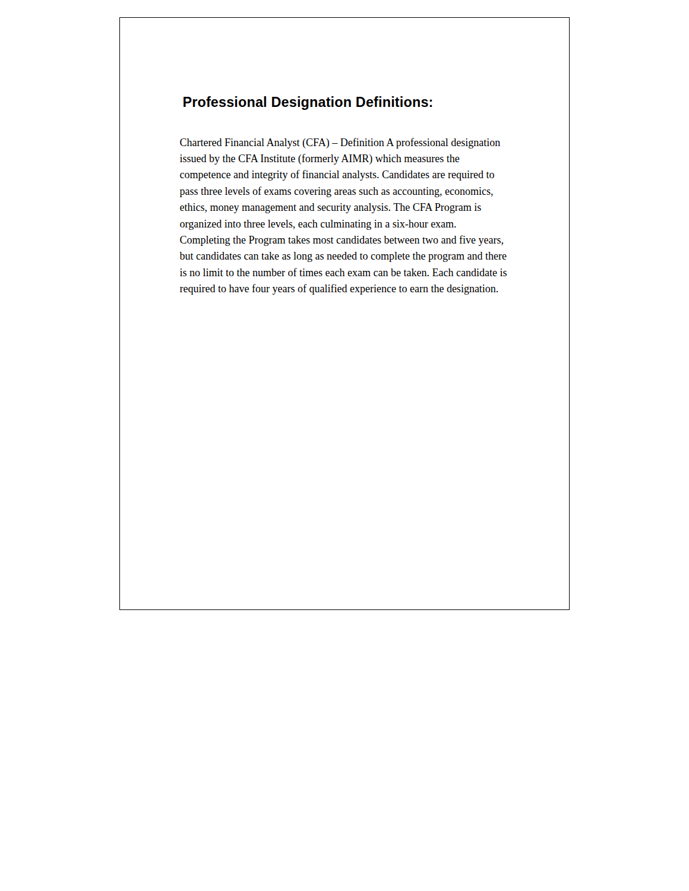Professional Designation Definitions:
Chartered Financial Analyst (CFA) – Definition A professional designation issued by the CFA Institute (formerly AIMR) which measures the competence and integrity of financial analysts. Candidates are required to pass three levels of exams covering areas such as accounting, economics, ethics, money management and security analysis. The CFA Program is organized into three levels, each culminating in a six-hour exam. Completing the Program takes most candidates between two and five years, but candidates can take as long as needed to complete the program and there is no limit to the number of times each exam can be taken. Each candidate is required to have four years of qualified experience to earn the designation.